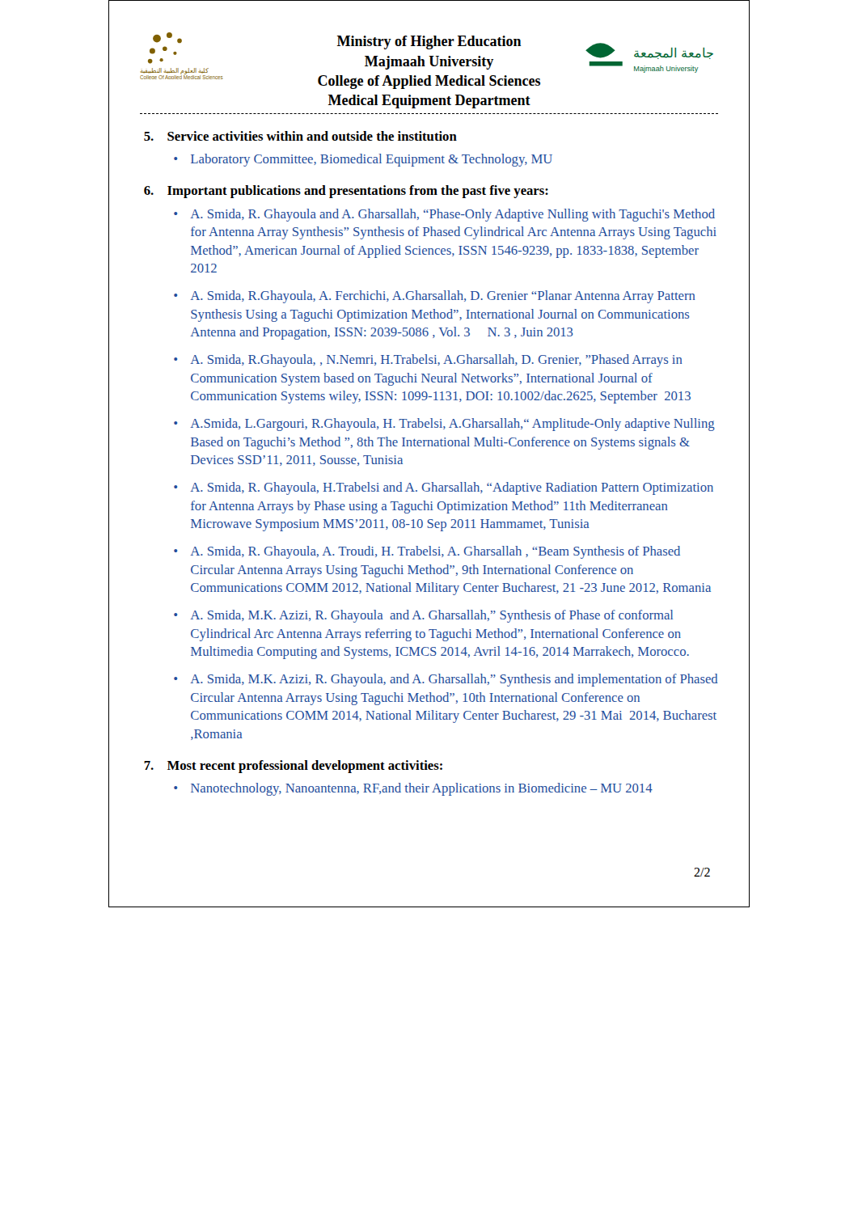Ministry of Higher Education
Majmaah University
College of Applied Medical Sciences
Medical Equipment Department
Service activities within and outside the institution
Laboratory Committee, Biomedical Equipment & Technology, MU
Important publications and presentations from the past five years:
A. Smida, R. Ghayoula and A. Gharsallah, “Phase-Only Adaptive Nulling with Taguchi's Method for Antenna Array Synthesis” Synthesis of Phased Cylindrical Arc Antenna Arrays Using Taguchi Method”, American Journal of Applied Sciences, ISSN 1546-9239, pp. 1833-1838, September 2012
A. Smida, R.Ghayoula, A. Ferchichi, A.Gharsallah, D. Grenier “Planar Antenna Array Pattern Synthesis Using a Taguchi Optimization Method”, International Journal on Communications Antenna and Propagation, ISSN: 2039-5086 , Vol. 3 N. 3 , Juin 2013
A. Smida, R.Ghayoula, , N.Nemri, H.Trabelsi, A.Gharsallah, D. Grenier, ”Phased Arrays in Communication System based on Taguchi Neural Networks”, International Journal of Communication Systems wiley, ISSN: 1099-1131, DOI: 10.1002/dac.2625, September 2013
A.Smida, L.Gargouri, R.Ghayoula, H. Trabelsi, A.Gharsallah,“ Amplitude-Only adaptive Nulling Based on Taguchi’s Method ”, 8th The International Multi-Conference on Systems signals & Devices SSD’11, 2011, Sousse, Tunisia
A. Smida, R. Ghayoula, H.Trabelsi and A. Gharsallah, “Adaptive Radiation Pattern Optimization for Antenna Arrays by Phase using a Taguchi Optimization Method” 11th Mediterranean Microwave Symposium MMS’2011, 08-10 Sep 2011 Hammamet, Tunisia
A. Smida, R. Ghayoula, A. Troudi, H. Trabelsi, A. Gharsallah , “Beam Synthesis of Phased Circular Antenna Arrays Using Taguchi Method”, 9th International Conference on Communications COMM 2012, National Military Center Bucharest, 21 -23 June 2012, Romania
A. Smida, M.K. Azizi, R. Ghayoula and A. Gharsallah,” Synthesis of Phase of conformal Cylindrical Arc Antenna Arrays referring to Taguchi Method”, International Conference on Multimedia Computing and Systems, ICMCS 2014, Avril 14-16, 2014 Marrakech, Morocco.
A. Smida, M.K. Azizi, R. Ghayoula, and A. Gharsallah,” Synthesis and implementation of Phased Circular Antenna Arrays Using Taguchi Method”, 10th International Conference on Communications COMM 2014, National Military Center Bucharest, 29 -31 Mai 2014, Bucharest ,Romania
Most recent professional development activities:
Nanotechnology, Nanoantenna, RF,and their Applications in Biomedicine – MU 2014
2/2